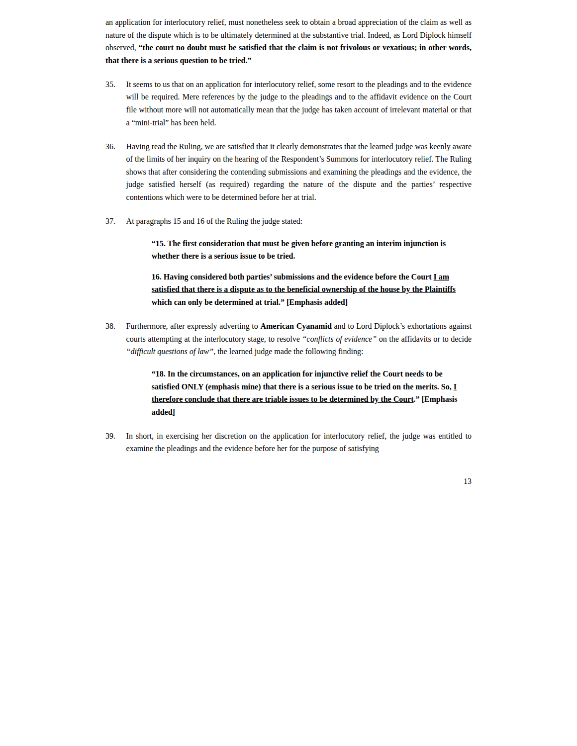an application for interlocutory relief, must nonetheless seek to obtain a broad appreciation of the claim as well as nature of the dispute which is to be ultimately determined at the substantive trial. Indeed, as Lord Diplock himself observed, “the court no doubt must be satisfied that the claim is not frivolous or vexatious; in other words, that there is a serious question to be tried.”
It seems to us that on an application for interlocutory relief, some resort to the pleadings and to the evidence will be required. Mere references by the judge to the pleadings and to the affidavit evidence on the Court file without more will not automatically mean that the judge has taken account of irrelevant material or that a “mini-trial” has been held.
Having read the Ruling, we are satisfied that it clearly demonstrates that the learned judge was keenly aware of the limits of her inquiry on the hearing of the Respondent’s Summons for interlocutory relief. The Ruling shows that after considering the contending submissions and examining the pleadings and the evidence, the judge satisfied herself (as required) regarding the nature of the dispute and the parties’ respective contentions which were to be determined before her at trial.
At paragraphs 15 and 16 of the Ruling the judge stated:
“15. The first consideration that must be given before granting an interim injunction is whether there is a serious issue to be tried.
16. Having considered both parties’ submissions and the evidence before the Court I am satisfied that there is a dispute as to the beneficial ownership of the house by the Plaintiffs which can only be determined at trial.” [Emphasis added]
Furthermore, after expressly adverting to American Cyanamid and to Lord Diplock’s exhortations against courts attempting at the interlocutory stage, to resolve “conflicts of evidence” on the affidavits or to decide “difficult questions of law”, the learned judge made the following finding:
“18. In the circumstances, on an application for injunctive relief the Court needs to be satisfied ONLY (emphasis mine) that there is a serious issue to be tried on the merits. So, I therefore conclude that there are triable issues to be determined by the Court.” [Emphasis added]
In short, in exercising her discretion on the application for interlocutory relief, the judge was entitled to examine the pleadings and the evidence before her for the purpose of satisfying
13